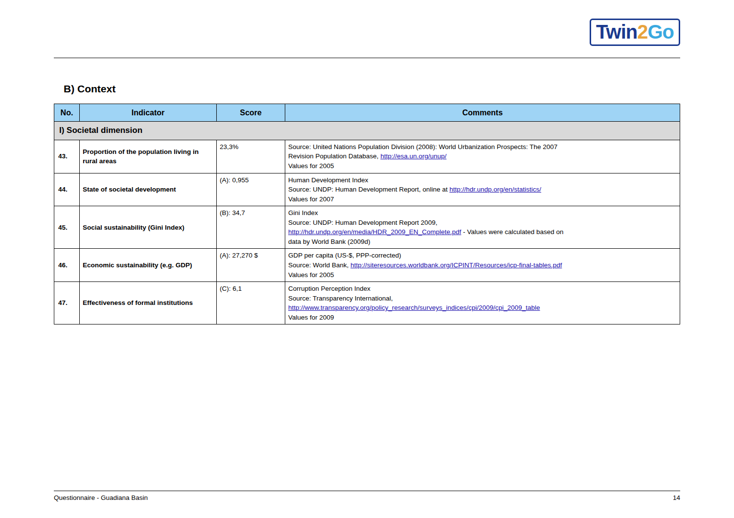Twin2 Go
B) Context
| No. | Indicator | Score | Comments |
| --- | --- | --- | --- |
| I) Societal dimension |
| 43. | Proportion of the population living in rural areas | 23,3% | Source: United Nations Population Division (2008): World Urbanization Prospects: The 2007 Revision Population Database, http://esa.un.org/unup/ Values for 2005 |
| 44. | State of societal development | (A): 0,955 | Human Development Index Source: UNDP: Human Development Report, online at http://hdr.undp.org/en/statistics/ Values for 2007 |
| 45. | Social sustainability (Gini Index) | (B): 34,7 | Gini Index Source: UNDP: Human Development Report 2009, http://hdr.undp.org/en/media/HDR_2009_EN_Complete.pdf - Values were calculated based on data by World Bank (2009d) |
| 46. | Economic sustainability (e.g. GDP) | (A): 27,270 $ | GDP per capita (US-$, PPP-corrected) Source: World Bank, http://siteresources.worldbank.org/ICPINT/Resources/icp-final-tables.pdf Values for 2005 |
| 47. | Effectiveness of formal institutions | (C): 6,1 | Corruption Perception Index Source: Transparency International, http://www.transparency.org/policy_research/surveys_indices/cpi/2009/cpi_2009_table Values for 2009 |
Questionnaire - Guadiana Basin 14